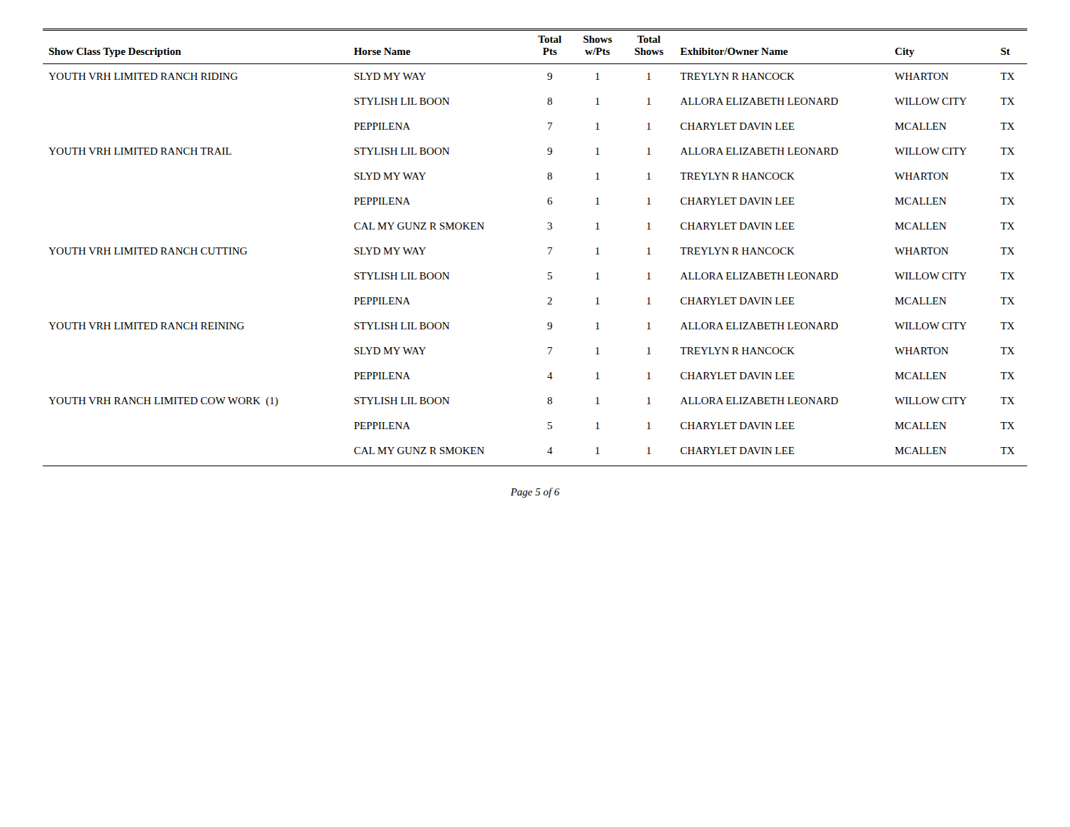| Show Class Type Description | Horse Name | Total Pts | Shows w/Pts | Total Shows | Exhibitor/Owner Name | City | St |
| --- | --- | --- | --- | --- | --- | --- | --- |
| YOUTH VRH LIMITED RANCH RIDING | SLYD MY WAY | 9 | 1 | 1 | TREYLYN R HANCOCK | WHARTON | TX |
| | STYLISH LIL BOON | 8 | 1 | 1 | ALLORA ELIZABETH LEONARD | WILLOW CITY | TX |
| | PEPPILENA | 7 | 1 | 1 | CHARYLET DAVIN LEE | MCALLEN | TX |
| YOUTH VRH LIMITED RANCH TRAIL | STYLISH LIL BOON | 9 | 1 | 1 | ALLORA ELIZABETH LEONARD | WILLOW CITY | TX |
| | SLYD MY WAY | 8 | 1 | 1 | TREYLYN R HANCOCK | WHARTON | TX |
| | PEPPILENA | 6 | 1 | 1 | CHARYLET DAVIN LEE | MCALLEN | TX |
| | CAL MY GUNZ R SMOKEN | 3 | 1 | 1 | CHARYLET DAVIN LEE | MCALLEN | TX |
| YOUTH VRH LIMITED RANCH CUTTING | SLYD MY WAY | 7 | 1 | 1 | TREYLYN R HANCOCK | WHARTON | TX |
| | STYLISH LIL BOON | 5 | 1 | 1 | ALLORA ELIZABETH LEONARD | WILLOW CITY | TX |
| | PEPPILENA | 2 | 1 | 1 | CHARYLET DAVIN LEE | MCALLEN | TX |
| YOUTH VRH LIMITED RANCH REINING | STYLISH LIL BOON | 9 | 1 | 1 | ALLORA ELIZABETH LEONARD | WILLOW CITY | TX |
| | SLYD MY WAY | 7 | 1 | 1 | TREYLYN R HANCOCK | WHARTON | TX |
| | PEPPILENA | 4 | 1 | 1 | CHARYLET DAVIN LEE | MCALLEN | TX |
| YOUTH VRH RANCH LIMITED COW WORK (1) | STYLISH LIL BOON | 8 | 1 | 1 | ALLORA ELIZABETH LEONARD | WILLOW CITY | TX |
| | PEPPILENA | 5 | 1 | 1 | CHARYLET DAVIN LEE | MCALLEN | TX |
| | CAL MY GUNZ R SMOKEN | 4 | 1 | 1 | CHARYLET DAVIN LEE | MCALLEN | TX |
Page 5 of 6